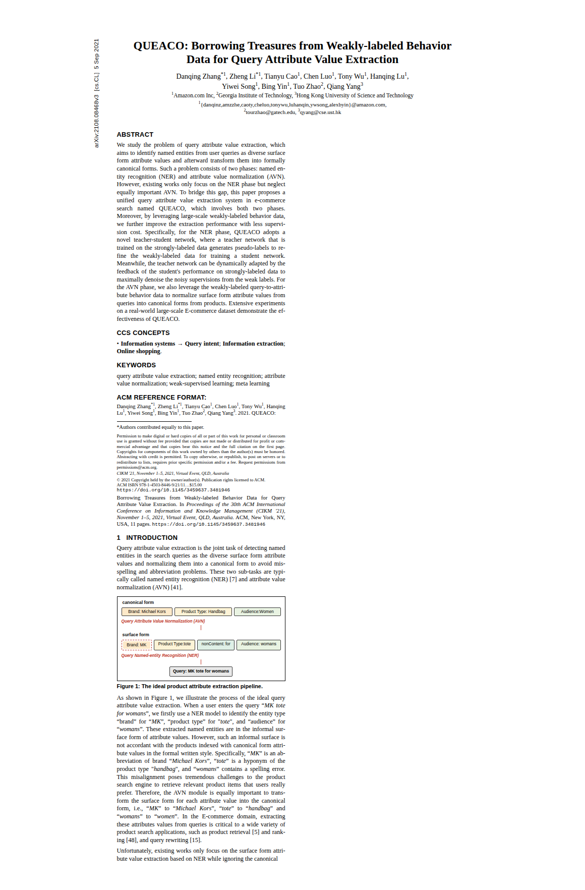arXiv:2108.08468v3 [cs.CL] 5 Sep 2021
QUEACO: Borrowing Treasures from Weakly-labeled Behavior
Data for Query Attribute Value Extraction
Danqing Zhang*1, Zheng Li*1, Tianyu Cao1, Chen Luo1, Tony Wu1, Hanqing Lu1,
Yiwei Song1, Bing Yin1, Tuo Zhao2, Qiang Yang3
1Amazon.com Inc, 2Georgia Institute of Technology, 3Hong Kong University of Science and Technology
1{danqinz,amzzhe,caoty,cheluo,tonywu,luhanqin,ywsong,alexbyin}@amazon.com,
2tourzhao@gatech.edu, 3qyang@cse.ust.hk
Abstract
We study the problem of query attribute value extraction, which aims to identify named entities from user queries as diverse surface form attribute values and afterward transform them into formally canonical forms. Such a problem consists of two phases: named entity recognition (NER) and attribute value normalization (AVN). However, existing works only focus on the NER phase but neglect equally important AVN. To bridge this gap, this paper proposes a unified query attribute value extraction system in e-commerce search named QUEACO, which involves both two phases. Moreover, by leveraging large-scale weakly-labeled behavior data, we further improve the extraction performance with less supervision cost. Specifically, for the NER phase, QUEACO adopts a novel teacher-student network, where a teacher network that is trained on the strongly-labeled data generates pseudo-labels to refine the weakly-labeled data for training a student network. Meanwhile, the teacher network can be dynamically adapted by the feedback of the student's performance on strongly-labeled data to maximally denoise the noisy supervisions from the weak labels. For the AVN phase, we also leverage the weakly-labeled query-to-attribute behavior data to normalize surface form attribute values from queries into canonical forms from products. Extensive experiments on a real-world large-scale E-commerce dataset demonstrate the effectiveness of QUEACO.
CCS CONCEPTS
• Information systems → Query intent; Information extraction; Online shopping.
KEYWORDS
query attribute value extraction; named entity recognition; attribute value normalization; weak-supervised learning; meta learning
ACM Reference Format:
Danqing Zhang*1, Zheng Li*1, Tianyu Cao1, Chen Luo1, Tony Wu1, Hanqing Lu1, Yiwei Song1, Bing Yin1, Tuo Zhao2, Qiang Yang3. 2021. QUEACO:
*Authors contributed equally to this paper.
Permission to make digital or hard copies of all or part of this work for personal or classroom use is granted without fee provided that copies are not made or distributed for profit or commercial advantage and that copies bear this notice and the full citation on the first page. Copyrights for components of this work owned by others than the author(s) must be honored. Abstracting with credit is permitted. To copy otherwise, or republish, to post on servers or to redistribute to lists, requires prior specific permission and/or a fee. Request permissions from permissions@acm.org.
CIKM '21, November 1–5, 2021, Virtual Event, QLD, Australia
© 2021 Copyright held by the owner/author(s). Publication rights licensed to ACM.
ACM ISBN 978-1-4503-8446-9/21/11…$15.00
https://doi.org/10.1145/3459637.3481946
Borrowing Treasures from Weakly-labeled Behavior Data for Query Attribute Value Extraction. In Proceedings of the 30th ACM International Conference on Information and Knowledge Management (CIKM '21), November 1–5, 2021, Virtual Event, QLD, Australia. ACM, New York, NY, USA, 11 pages. https://doi.org/10.1145/3459637.3481946
1 INTRODUCTION
Query attribute value extraction is the joint task of detecting named entities in the search queries as the diverse surface form attribute values and normalizing them into a canonical form to avoid misspelling and abbreviation problems. These two sub-tasks are typically called named entity recognition (NER) [7] and attribute value normalization (AVN) [41].
canonical form
Brand: Michael Kors
Product Type: Handbag
Audience:Women
Query Attribute Value Normalization (AVN)
surface form
Brand: MK
Product Type:tote
nonContent: for
Audience: womans
Query Named-entity Recognition (NER)
Query: MK tote for womans
Figure 1: The ideal product attribute extraction pipeline.
As shown in Figure 1, we illustrate the process of the ideal query attribute value extraction. When a user enters the query “MK tote for womans”, we firstly use a NER model to identify the entity type “brand” for “MK”, “product type” for "tote", and “audience” for “womans”. These extracted named entities are in the informal surface form of attribute values. However, such an informal surface is not accordant with the products indexed with canonical form attribute values in the formal written style. Specifically, “MK” is an abbreviation of brand “Michael Kors”, “tote” is a hyponym of the product type "handbag", and “womans” contains a spelling error. This misalignment poses tremendous challenges to the product search engine to retrieve relevant product items that users really prefer. Therefore, the AVN module is equally important to transform the surface form for each attribute value into the canonical form, i.e., “MK” to “Michael Kors”, “tote” to “handbag” and “womans” to “women”. In the E-commerce domain, extracting these attributes values from queries is critical to a wide variety of product search applications, such as product retrieval [5] and ranking [48], and query rewriting [15].
Unfortunately, existing works only focus on the surface form attribute value extraction based on NER while ignoring the canonical